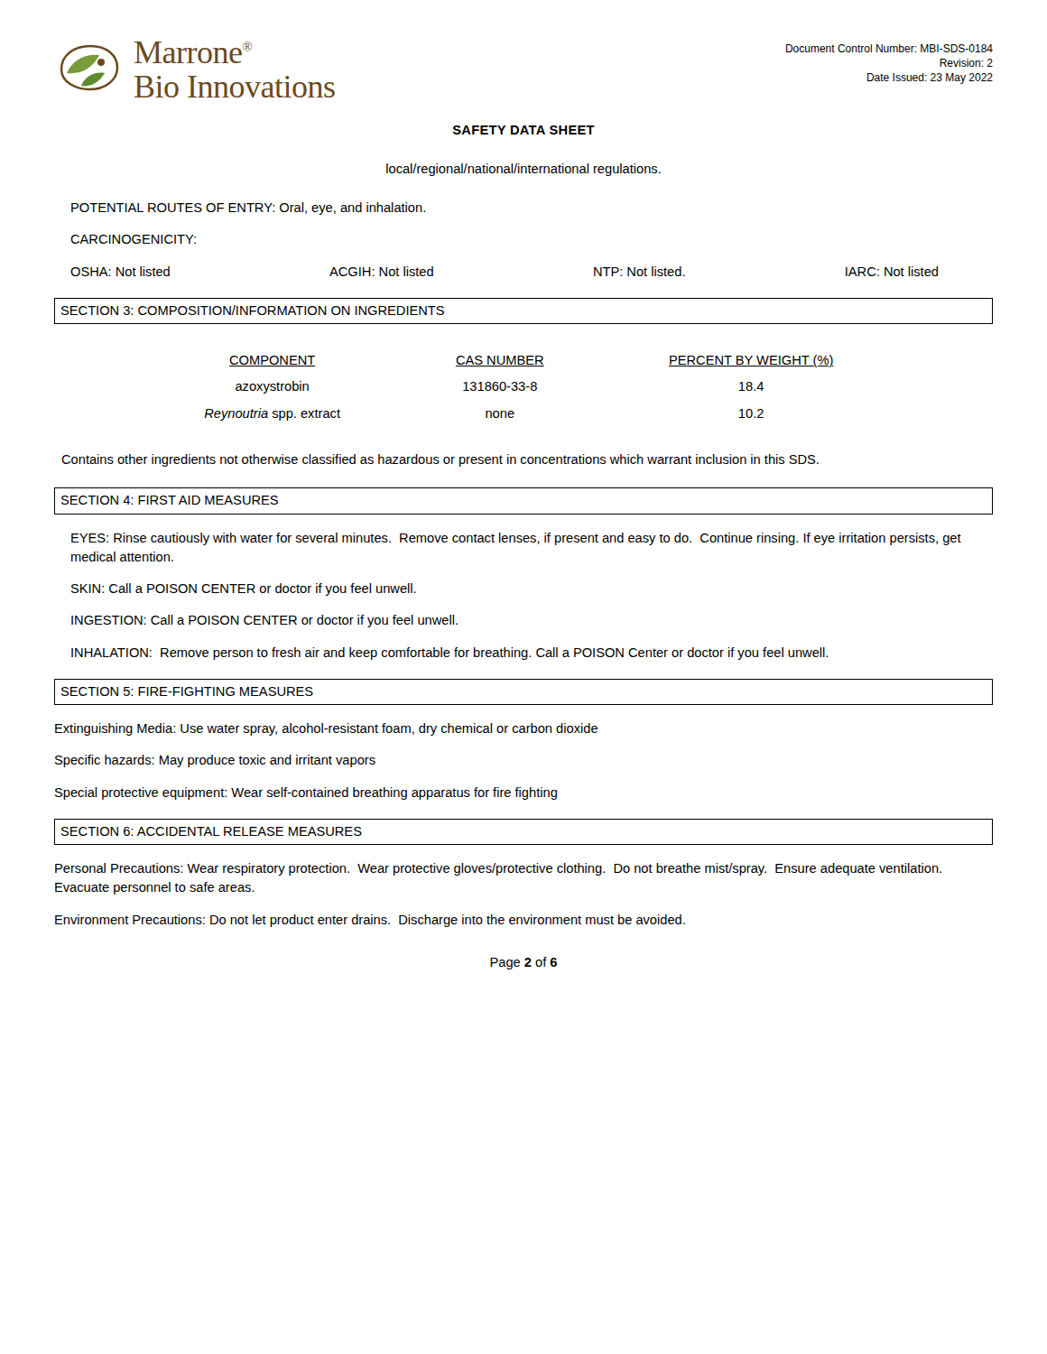Marrone®
Bio Innovations
Document Control Number: MBI-SDS-0184
Revision: 2
Date Issued: 23 May 2022
SAFETY DATA SHEET
local/regional/national/international regulations.
POTENTIAL ROUTES OF ENTRY: Oral, eye, and inhalation.
CARCINOGENICITY:
OSHA: Not listed ACGIH: Not listed NTP: Not listed. IARC: Not listed
SECTION 3: COMPOSITION/INFORMATION ON INGREDIENTS
| COMPONENT | CAS NUMBER | PERCENT BY WEIGHT (%) |
| --- | --- | --- |
| azoxystrobin | 131860-33-8 | 18.4 |
| Reynoutria spp. extract | none | 10.2 |
Contains other ingredients not otherwise classified as hazardous or present in concentrations which warrant inclusion in this SDS.
SECTION 4: FIRST AID MEASURES
EYES: Rinse cautiously with water for several minutes. Remove contact lenses, if present and easy to do. Continue rinsing. If eye irritation persists, get medical attention.
SKIN: Call a POISON CENTER or doctor if you feel unwell.
INGESTION: Call a POISON CENTER or doctor if you feel unwell.
INHALATION: Remove person to fresh air and keep comfortable for breathing. Call a POISON Center or doctor if you feel unwell.
SECTION 5: FIRE-FIGHTING MEASURES
Extinguishing Media: Use water spray, alcohol-resistant foam, dry chemical or carbon dioxide
Specific hazards: May produce toxic and irritant vapors
Special protective equipment: Wear self-contained breathing apparatus for fire fighting
SECTION 6: ACCIDENTAL RELEASE MEASURES
Personal Precautions: Wear respiratory protection. Wear protective gloves/protective clothing. Do not breathe mist/spray. Ensure adequate ventilation. Evacuate personnel to safe areas.
Environment Precautions: Do not let product enter drains. Discharge into the environment must be avoided.
Page 2 of 6